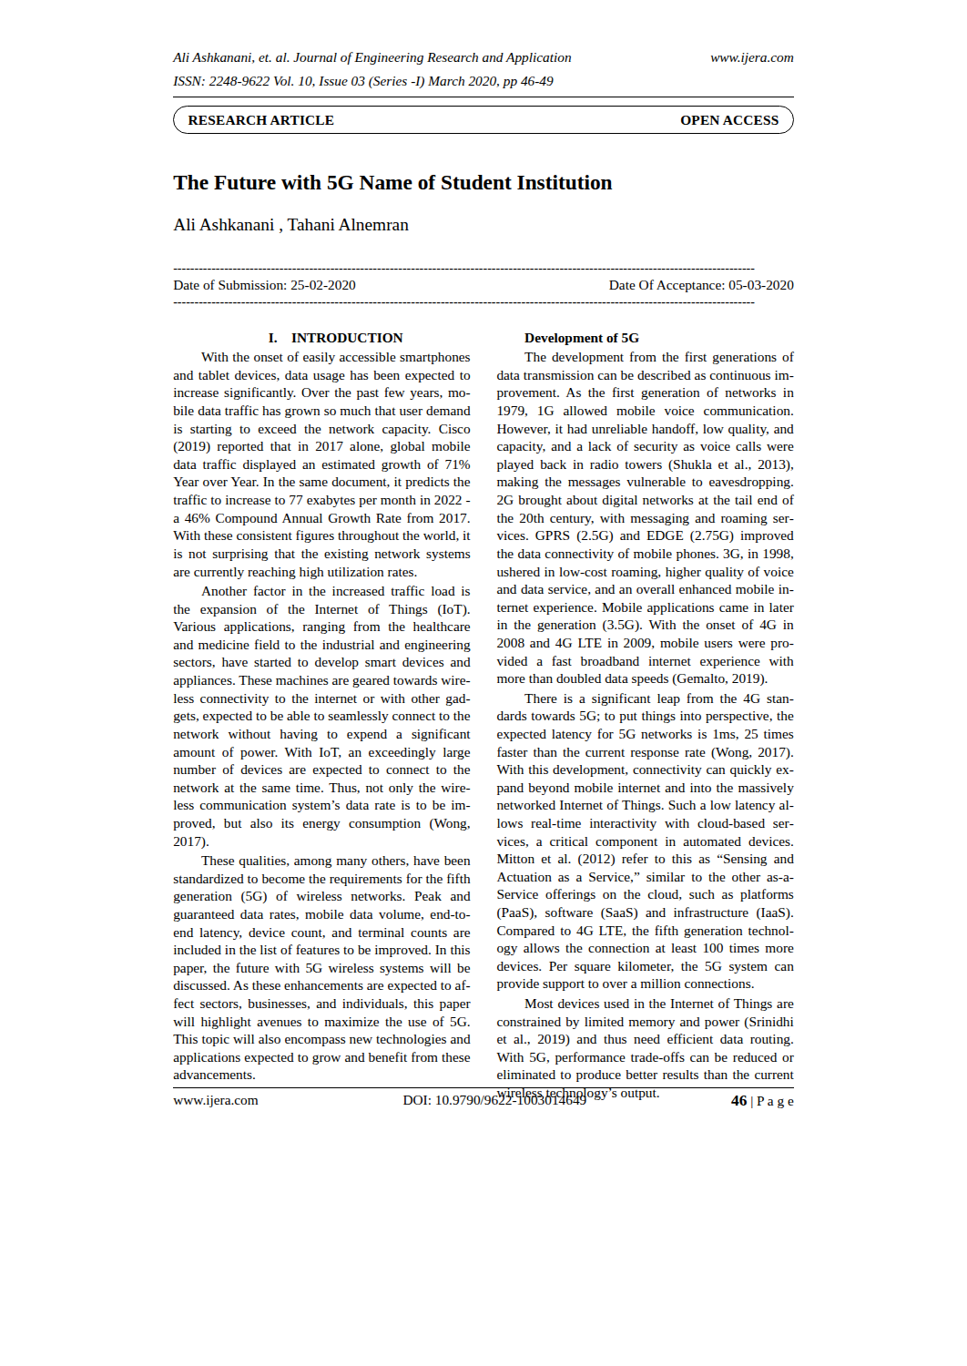Ali Ashkanani, et. al. Journal of Engineering Research and Applicationwww.ijera.com
ISSN: 2248-9622 Vol. 10, Issue 03 (Series -I) March 2020, pp 46-49
RESEARCH ARTICLE OPEN ACCESS
The Future with 5G Name of Student Institution
Ali Ashkanani , Tahani Alnemran
-----------------------------------------------------------------------------------------------------------------------------------------
Date of Submission: 25-02-2020 Date Of Acceptance: 05-03-2020
-----------------------------------------------------------------------------------------------------------------------------------------
I. INTRODUCTION
With the onset of easily accessible smartphones and tablet devices, data usage has been expected to increase significantly. Over the past few years, mobile data traffic has grown so much that user demand is starting to exceed the network capacity. Cisco (2019) reported that in 2017 alone, global mobile data traffic displayed an estimated growth of 71% Year over Year. In the same document, it predicts the traffic to increase to 77 exabytes per month in 2022 - a 46% Compound Annual Growth Rate from 2017. With these consistent figures throughout the world, it is not surprising that the existing network systems are currently reaching high utilization rates.
Another factor in the increased traffic load is the expansion of the Internet of Things (IoT). Various applications, ranging from the healthcare and medicine field to the industrial and engineering sectors, have started to develop smart devices and appliances. These machines are geared towards wireless connectivity to the internet or with other gadgets, expected to be able to seamlessly connect to the network without having to expend a significant amount of power. With IoT, an exceedingly large number of devices are expected to connect to the network at the same time. Thus, not only the wireless communication system’s data rate is to be improved, but also its energy consumption (Wong, 2017).
These qualities, among many others, have been standardized to become the requirements for the fifth generation (5G) of wireless networks. Peak and guaranteed data rates, mobile data volume, end-to-end latency, device count, and terminal counts are included in the list of features to be improved. In this paper, the future with 5G wireless systems will be discussed. As these enhancements are expected to affect sectors, businesses, and individuals, this paper will highlight avenues to maximize the use of 5G. This topic will also encompass new technologies and applications expected to grow and benefit from these advancements.
Development of 5G
The development from the first generations of data transmission can be described as continuous improvement. As the first generation of networks in 1979, 1G allowed mobile voice communication. However, it had unreliable handoff, low quality, and capacity, and a lack of security as voice calls were played back in radio towers (Shukla et al., 2013), making the messages vulnerable to eavesdropping. 2G brought about digital networks at the tail end of the 20th century, with messaging and roaming services. GPRS (2.5G) and EDGE (2.75G) improved the data connectivity of mobile phones. 3G, in 1998, ushered in low-cost roaming, higher quality of voice and data service, and an overall enhanced mobile internet experience. Mobile applications came in later in the generation (3.5G). With the onset of 4G in 2008 and 4G LTE in 2009, mobile users were provided a fast broadband internet experience with more than doubled data speeds (Gemalto, 2019).
There is a significant leap from the 4G standards towards 5G; to put things into perspective, the expected latency for 5G networks is 1ms, 25 times faster than the current response rate (Wong, 2017). With this development, connectivity can quickly expand beyond mobile internet and into the massively networked Internet of Things. Such a low latency allows real-time interactivity with cloud-based services, a critical component in automated devices. Mitton et al. (2012) refer to this as “Sensing and Actuation as a Service,” similar to the other as-a-Service offerings on the cloud, such as platforms (PaaS), software (SaaS) and infrastructure (IaaS). Compared to 4G LTE, the fifth generation technology allows the connection at least 100 times more devices. Per square kilometer, the 5G system can provide support to over a million connections.
Most devices used in the Internet of Things are constrained by limited memory and power (Srinidhi et al., 2019) and thus need efficient data routing. With 5G, performance trade-offs can be reduced or eliminated to produce better results than the current wireless technology’s output.
www.ijera.com 46 | P a g e
DOI: 10.9790/9622-1003014649